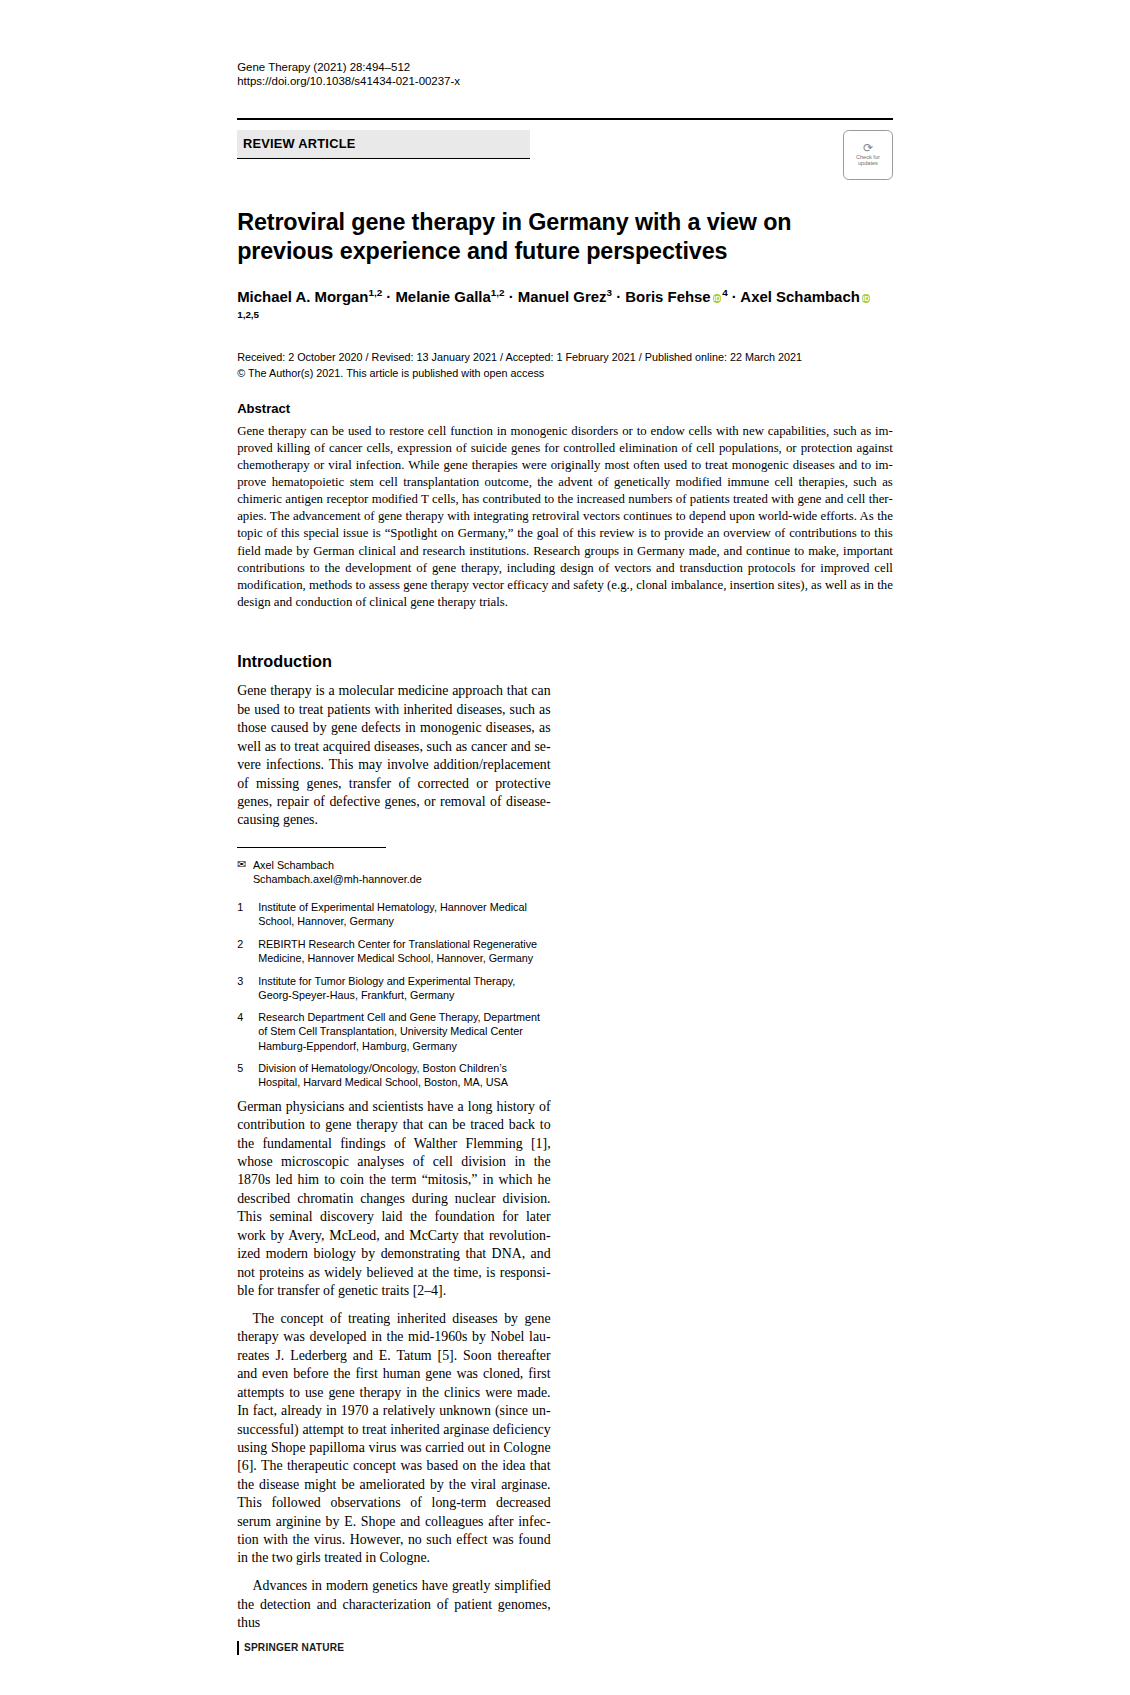Gene Therapy (2021) 28:494–512
https://doi.org/10.1038/s41434-021-00237-x
Review Article
⟳
Check for
updates
Retroviral gene therapy in Germany with a view on previous experience and future perspectives
Michael A. Morgan1,2 · Melanie Galla1,2 · Manuel Grez3 · Boris Fehse4 · Axel Schambach1,2,5
Received: 2 October 2020 / Revised: 13 January 2021 / Accepted: 1 February 2021 / Published online: 22 March 2021
© The Author(s) 2021. This article is published with open access
Abstract
Gene therapy can be used to restore cell function in monogenic disorders or to endow cells with new capabilities, such as improved killing of cancer cells, expression of suicide genes for controlled elimination of cell populations, or protection against chemotherapy or viral infection. While gene therapies were originally most often used to treat monogenic diseases and to improve hematopoietic stem cell transplantation outcome, the advent of genetically modified immune cell therapies, such as chimeric antigen receptor modified T cells, has contributed to the increased numbers of patients treated with gene and cell therapies. The advancement of gene therapy with integrating retroviral vectors continues to depend upon world-wide efforts. As the topic of this special issue is “Spotlight on Germany,” the goal of this review is to provide an overview of contributions to this field made by German clinical and research institutions. Research groups in Germany made, and continue to make, important contributions to the development of gene therapy, including design of vectors and transduction protocols for improved cell modification, methods to assess gene therapy vector efficacy and safety (e.g., clonal imbalance, insertion sites), as well as in the design and conduction of clinical gene therapy trials.
Introduction
Gene therapy is a molecular medicine approach that can be used to treat patients with inherited diseases, such as those caused by gene defects in monogenic diseases, as well as to treat acquired diseases, such as cancer and severe infections. This may involve addition/replacement of missing genes, transfer of corrected or protective genes, repair of defective genes, or removal of disease-causing genes.
✉
Axel Schambach
Schambach.axel@mh-hannover.de
1 Institute of Experimental Hematology, Hannover Medical School, Hannover, Germany
2 REBIRTH Research Center for Translational Regenerative Medicine, Hannover Medical School, Hannover, Germany
3 Institute for Tumor Biology and Experimental Therapy, Georg-Speyer-Haus, Frankfurt, Germany
4 Research Department Cell and Gene Therapy, Department of Stem Cell Transplantation, University Medical Center Hamburg-Eppendorf, Hamburg, Germany
5 Division of Hematology/Oncology, Boston Children’s Hospital, Harvard Medical School, Boston, MA, USA
German physicians and scientists have a long history of contribution to gene therapy that can be traced back to the fundamental findings of Walther Flemming [1], whose microscopic analyses of cell division in the 1870s led him to coin the term “mitosis,” in which he described chromatin changes during nuclear division. This seminal discovery laid the foundation for later work by Avery, McLeod, and McCarty that revolutionized modern biology by demonstrating that DNA, and not proteins as widely believed at the time, is responsible for transfer of genetic traits [2–4].
The concept of treating inherited diseases by gene therapy was developed in the mid-1960s by Nobel laureates J. Lederberg and E. Tatum [5]. Soon thereafter and even before the first human gene was cloned, first attempts to use gene therapy in the clinics were made. In fact, already in 1970 a relatively unknown (since unsuccessful) attempt to treat inherited arginase deficiency using Shope papilloma virus was carried out in Cologne [6]. The therapeutic concept was based on the idea that the disease might be ameliorated by the viral arginase. This followed observations of long-term decreased serum arginine by E. Shope and colleagues after infection with the virus. However, no such effect was found in the two girls treated in Cologne.
Advances in modern genetics have greatly simplified the detection and characterization of patient genomes, thus
SPRINGER NATURE